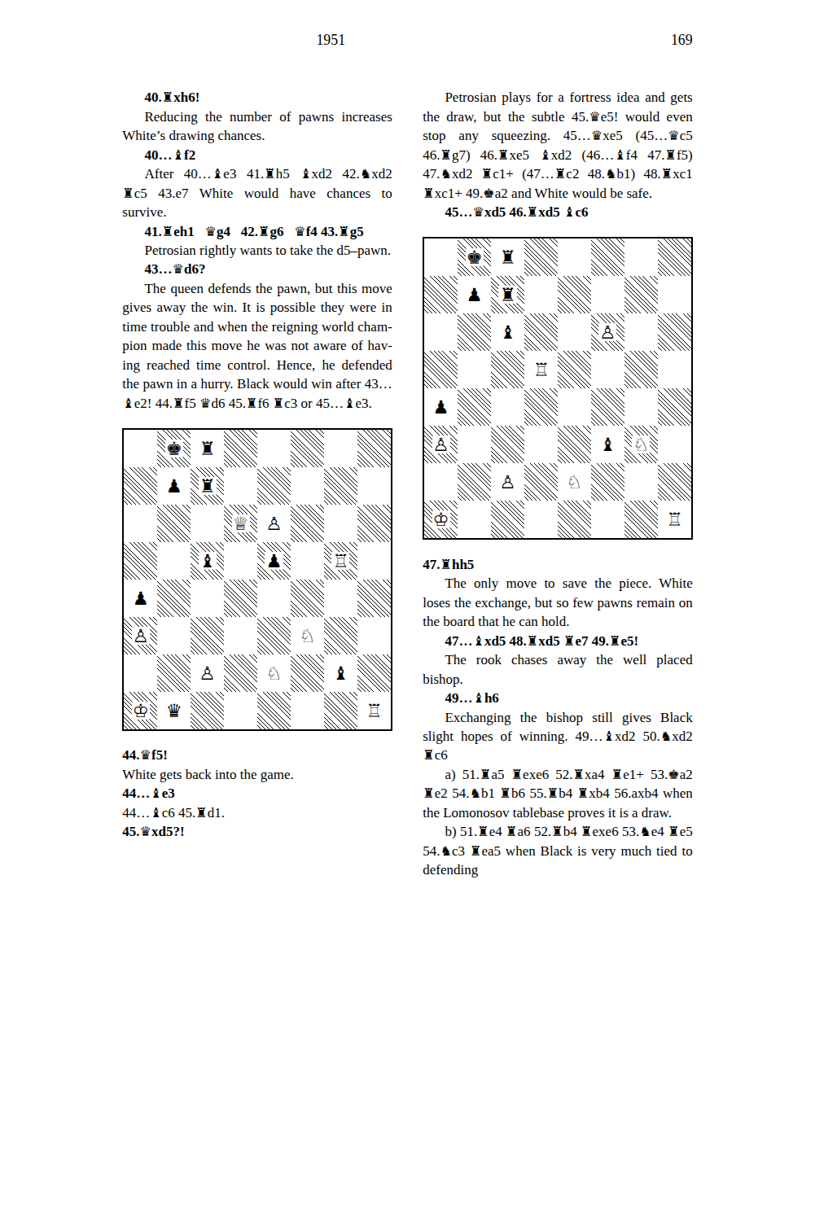1951 169
40.♜xh6!
Reducing the number of pawns increases White’s drawing chances.
40…♝f2
After 40…♝e3 41.♜h5 ♝xd2 42.♞xd2 ♜c5 43.e7 White would have chances to survive.
41.♜eh1 ♛g4 42.♜g6 ♛f4 43.♜g5
Petrosian rightly wants to take the d5–pawn.
43…♛d6?
The queen defends the pawn, but this move gives away the win. It is possible they were in time trouble and when the reigning world champion made this move he was not aware of having reached time control. Hence, he defended the pawn in a hurry. Black would win after 43…♝e2! 44.♜f5 ♛d6 45.♜f6 ♜c3 or 45…♝e3.
| | ♚ | ♜ | | | | | |
| | ♟ | ♜ | | | | | |
| | | | ♕ | ♙ | | | |
| | | ♝ | | ♟ | | ♖ | |
| ♟ | | | | | | | |
| ♙ | | | | | ♘ | | |
| | | ♙ | | ♘ | | ♝ | |
| ♔ | ♛ | | | | | | ♖ |
44.♛f5!
White gets back into the game.
44…♝e3
44…♝c6 45.♜d1.
45.♛xd5?!
Petrosian plays for a fortress idea and gets the draw, but the subtle 45.♛e5! would even stop any squeezing. 45…♛xe5 (45…♛c5 46.♜g7) 46.♜xe5 ♝xd2 (46…♝f4 47.♜f5) 47.♞xd2 ♜c1+ (47…♜c2 48.♞b1) 48.♜xc1 ♜xc1+ 49.♚a2 and White would be safe.
45…♛xd5 46.♜xd5 ♝c6
| | ♚ | ♜ | | | | | |
| | ♟ | ♜ | | | | | |
| | | ♝ | | | ♙ | | |
| | | | ♖ | | | | |
| ♟ | | | | | | | |
| ♙ | | | | | ♝ | ♘ | |
| | | ♙ | | ♘ | | | |
| ♔ | | | | | | | ♖ |
47.♜hh5
The only move to save the piece. White loses the exchange, but so few pawns remain on the board that he can hold.
47…♝xd5 48.♜xd5 ♜e7 49.♜e5!
The rook chases away the well placed bishop.
49…♝h6
Exchanging the bishop still gives Black slight hopes of winning. 49…♝xd2 50.♞xd2 ♜c6
a) 51.♜a5 ♜exe6 52.♜xa4 ♜e1+ 53.♚a2 ♜e2 54.♞b1 ♜b6 55.♜b4 ♜xb4 56.axb4 when the Lomonosov tablebase proves it is a draw.
b) 51.♜e4 ♜a6 52.♜b4 ♜exe6 53.♞e4 ♜e5 54.♞c3 ♜ea5 when Black is very much tied to defending